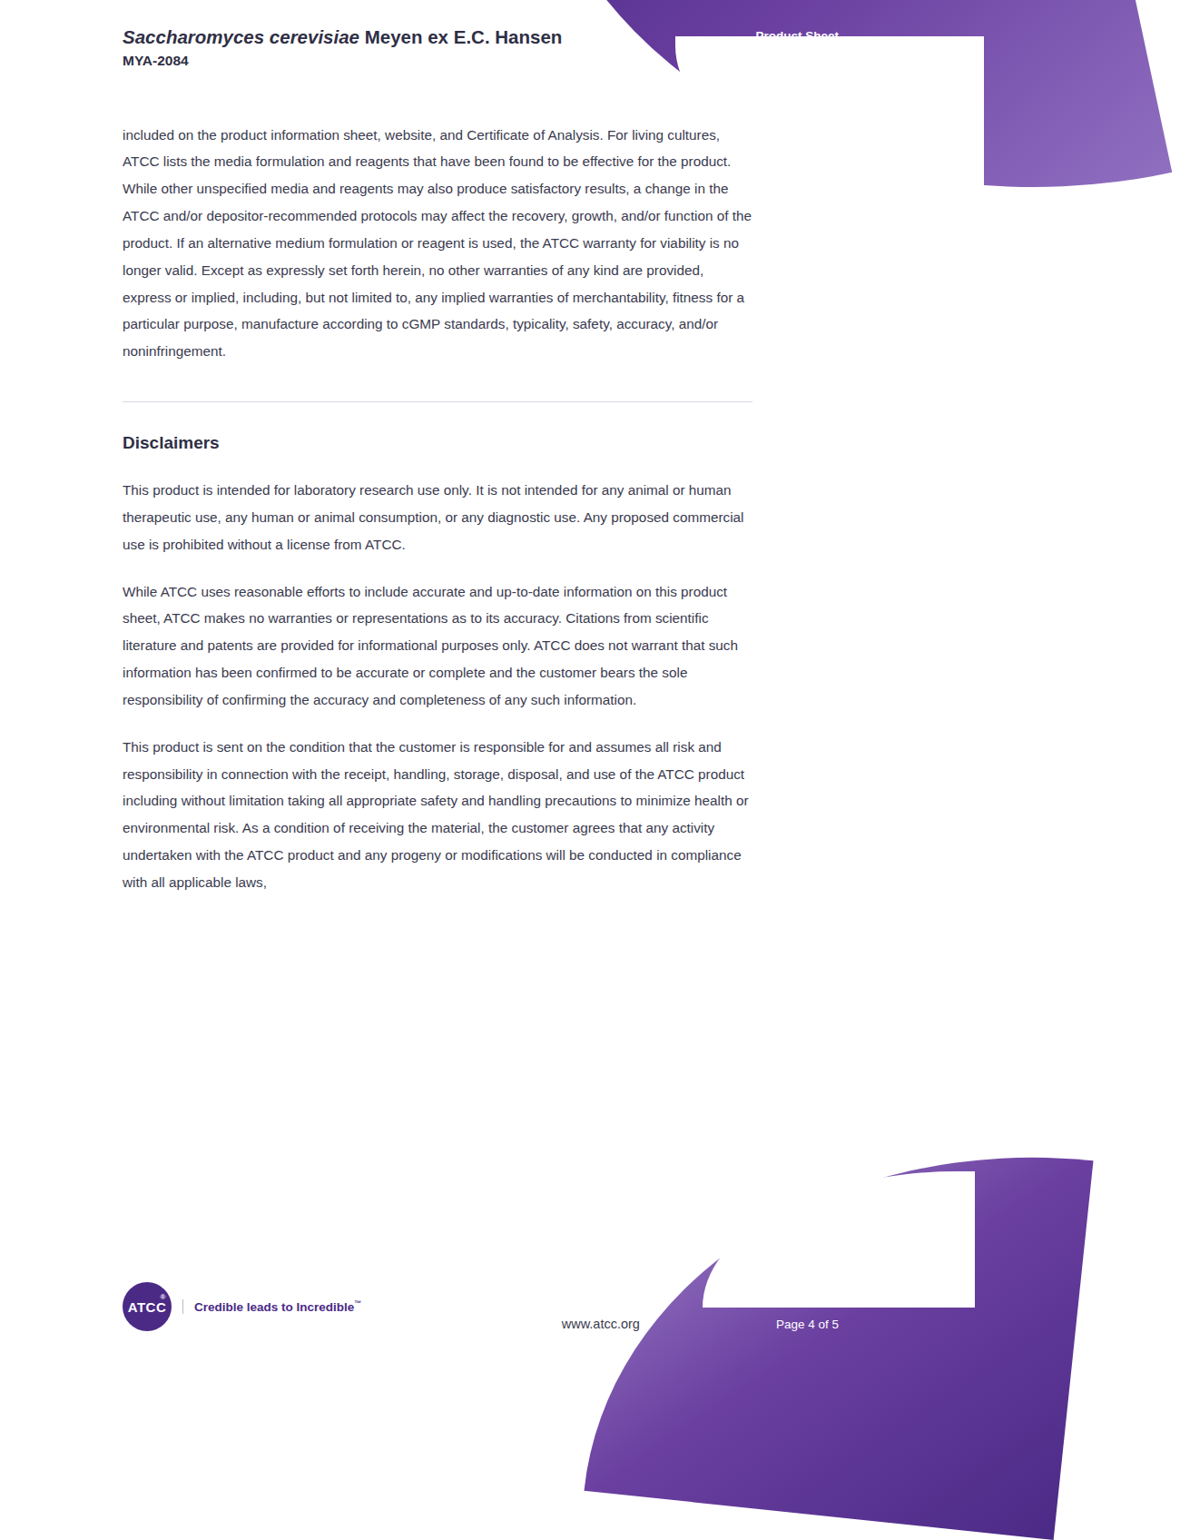Saccharomyces cerevisiae Meyen ex E.C. Hansen
MYA-2084
Product Sheet
included on the product information sheet, website, and Certificate of Analysis. For living cultures, ATCC lists the media formulation and reagents that have been found to be effective for the product. While other unspecified media and reagents may also produce satisfactory results, a change in the ATCC and/or depositor-recommended protocols may affect the recovery, growth, and/or function of the product. If an alternative medium formulation or reagent is used, the ATCC warranty for viability is no longer valid. Except as expressly set forth herein, no other warranties of any kind are provided, express or implied, including, but not limited to, any implied warranties of merchantability, fitness for a particular purpose, manufacture according to cGMP standards, typicality, safety, accuracy, and/or noninfringement.
Disclaimers
This product is intended for laboratory research use only. It is not intended for any animal or human therapeutic use, any human or animal consumption, or any diagnostic use. Any proposed commercial use is prohibited without a license from ATCC.
While ATCC uses reasonable efforts to include accurate and up-to-date information on this product sheet, ATCC makes no warranties or representations as to its accuracy. Citations from scientific literature and patents are provided for informational purposes only. ATCC does not warrant that such information has been confirmed to be accurate or complete and the customer bears the sole responsibility of confirming the accuracy and completeness of any such information.
This product is sent on the condition that the customer is responsible for and assumes all risk and responsibility in connection with the receipt, handling, storage, disposal, and use of the ATCC product including without limitation taking all appropriate safety and handling precautions to minimize health or environmental risk. As a condition of receiving the material, the customer agrees that any activity undertaken with the ATCC product and any progeny or modifications will be conducted in compliance with all applicable laws,
ATCC® Credible leads to Incredible™
www.atcc.org Page 4 of 5